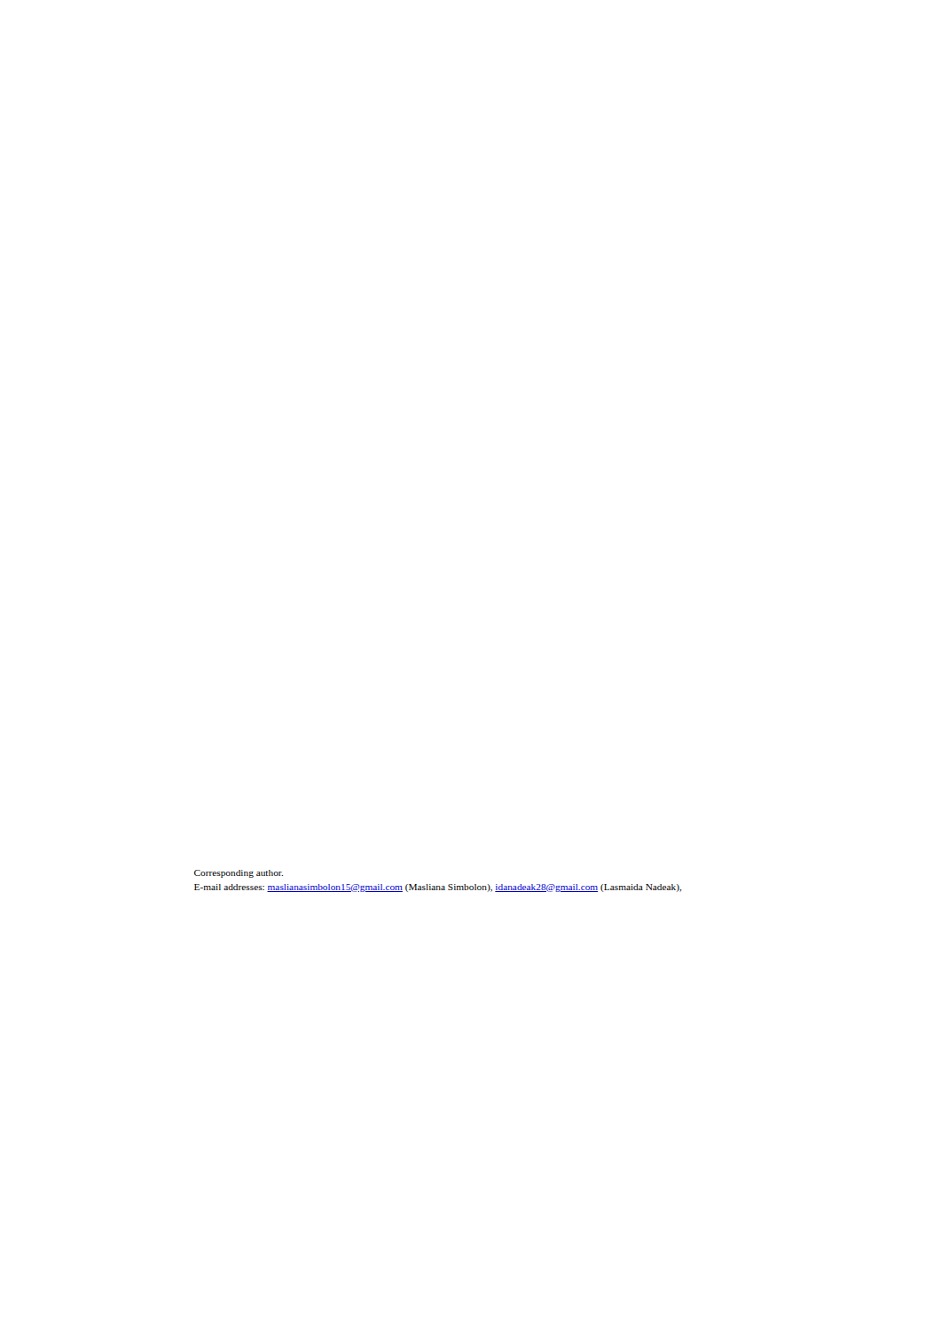Corresponding author.
E-mail addresses: maslianasimbolon15@gmail.com (Masliana Simbolon), idanadeak28@gmail.com (Lasmaida Nadeak),